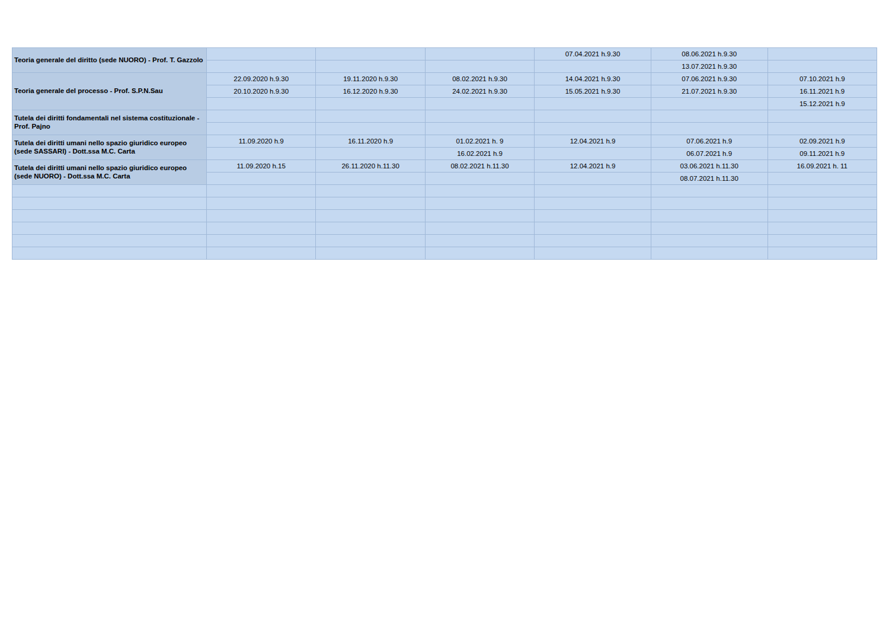| Teoria generale del diritto (sede NUORO) - Prof. T. Gazzolo | | | | 07.04.2021 h.9.30 | 08.06.2021 h.9.30 | |
| | | | | 13.07.2021 h.9.30 | |
| Teoria generale del processo - Prof. S.P.N.Sau | 22.09.2020 h.9.30 | 19.11.2020 h.9.30 | 08.02.2021 h.9.30 | 14.04.2021 h.9.30 | 07.06.2021 h.9.30 | 07.10.2021 h.9 |
| 20.10.2020 h.9.30 | 16.12.2020 h.9.30 | 24.02.2021 h.9.30 | 15.05.2021 h.9.30 | 21.07.2021 h.9.30 | 16.11.2021 h.9 |
| | | | | | 15.12.2021 h.9 |
| Tutela dei diritti fondamentali nel sistema costituzionale - Prof. Pajno | | | | | | |
| Tutela dei diritti umani nello spazio giuridico europeo (sede SASSARI) - Dott.ssa M.C. Carta | 11.09.2020 h.9 | 16.11.2020 h.9 | 01.02.2021 h. 9 | 12.04.2021 h.9 | 07.06.2021 h.9 | 02.09.2021 h.9 |
| | | 16.02.2021 h.9 | | 06.07.2021 h.9 | 09.11.2021 h.9 |
| Tutela dei diritti umani nello spazio giuridico europeo (sede NUORO) - Dott.ssa M.C. Carta | 11.09.2020 h.15 | 26.11.2020 h.11.30 | 08.02.2021 h.11.30 | 12.04.2021 h.9 | 03.06.2021 h.11.30 | 16.09.2021 h. 11 |
| | | | | 08.07.2021 h.11.30 | |